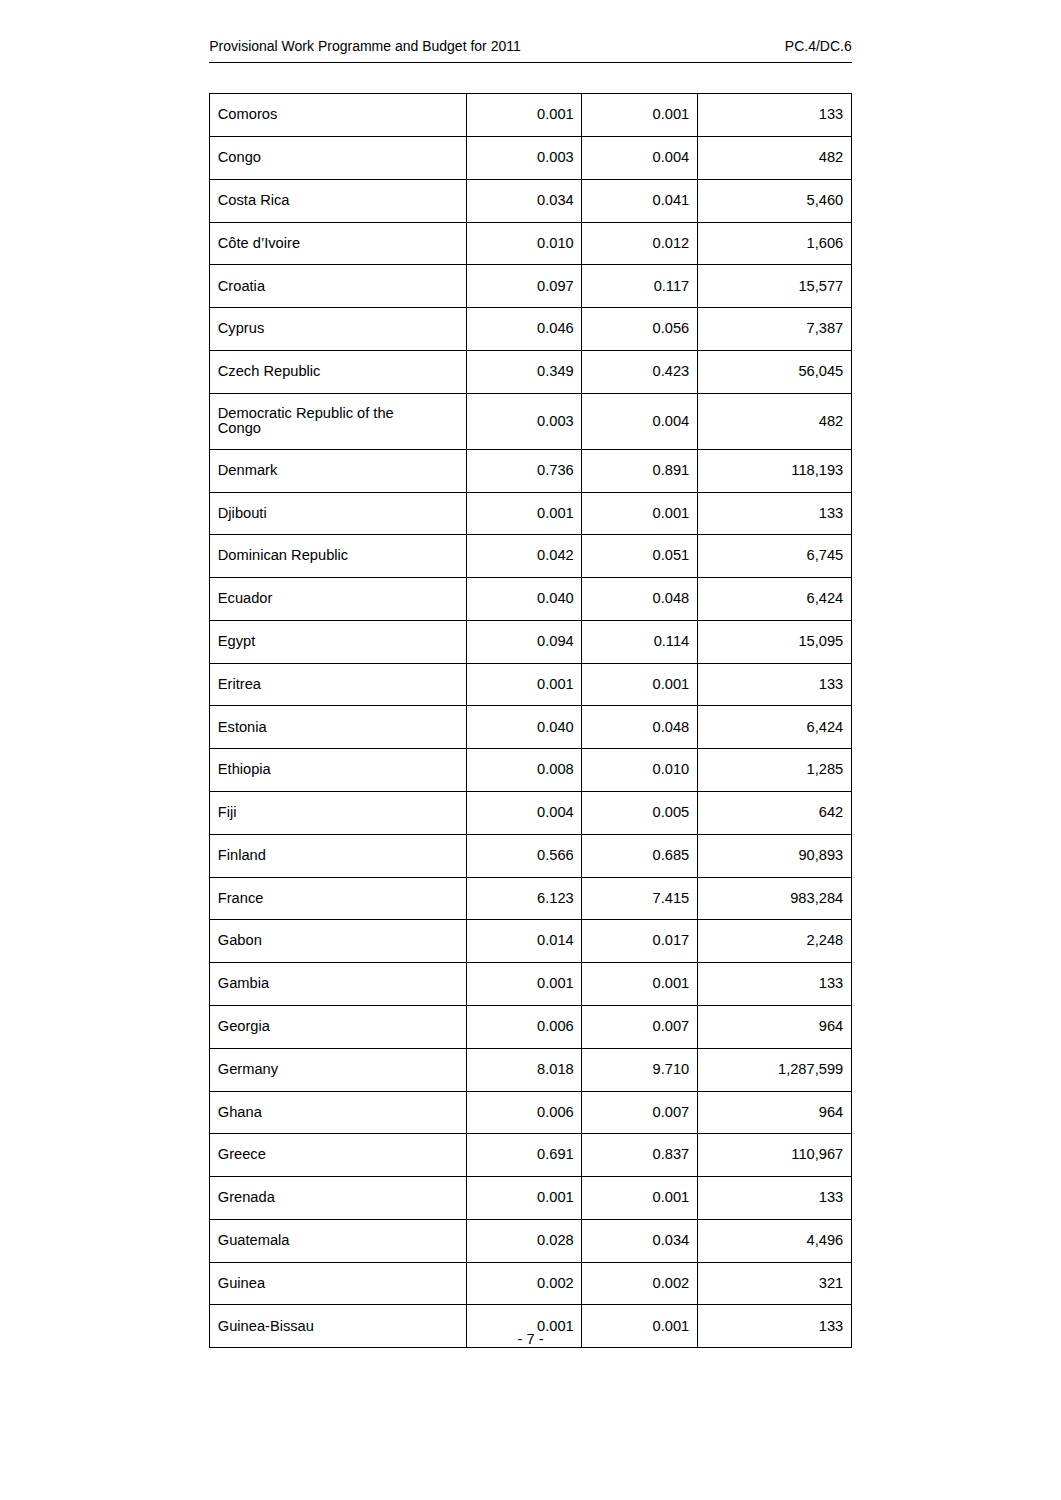Provisional Work Programme and Budget for 2011 PC.4/DC.6
| Comoros | 0.001 | 0.001 | 133 |
| Congo | 0.003 | 0.004 | 482 |
| Costa Rica | 0.034 | 0.041 | 5,460 |
| Côte d’Ivoire | 0.010 | 0.012 | 1,606 |
| Croatia | 0.097 | 0.117 | 15,577 |
| Cyprus | 0.046 | 0.056 | 7,387 |
| Czech Republic | 0.349 | 0.423 | 56,045 |
| Democratic Republic of the Congo | 0.003 | 0.004 | 482 |
| Denmark | 0.736 | 0.891 | 118,193 |
| Djibouti | 0.001 | 0.001 | 133 |
| Dominican Republic | 0.042 | 0.051 | 6,745 |
| Ecuador | 0.040 | 0.048 | 6,424 |
| Egypt | 0.094 | 0.114 | 15,095 |
| Eritrea | 0.001 | 0.001 | 133 |
| Estonia | 0.040 | 0.048 | 6,424 |
| Ethiopia | 0.008 | 0.010 | 1,285 |
| Fiji | 0.004 | 0.005 | 642 |
| Finland | 0.566 | 0.685 | 90,893 |
| France | 6.123 | 7.415 | 983,284 |
| Gabon | 0.014 | 0.017 | 2,248 |
| Gambia | 0.001 | 0.001 | 133 |
| Georgia | 0.006 | 0.007 | 964 |
| Germany | 8.018 | 9.710 | 1,287,599 |
| Ghana | 0.006 | 0.007 | 964 |
| Greece | 0.691 | 0.837 | 110,967 |
| Grenada | 0.001 | 0.001 | 133 |
| Guatemala | 0.028 | 0.034 | 4,496 |
| Guinea | 0.002 | 0.002 | 321 |
| Guinea-Bissau | 0.001 | 0.001 | 133 |
- 7 -